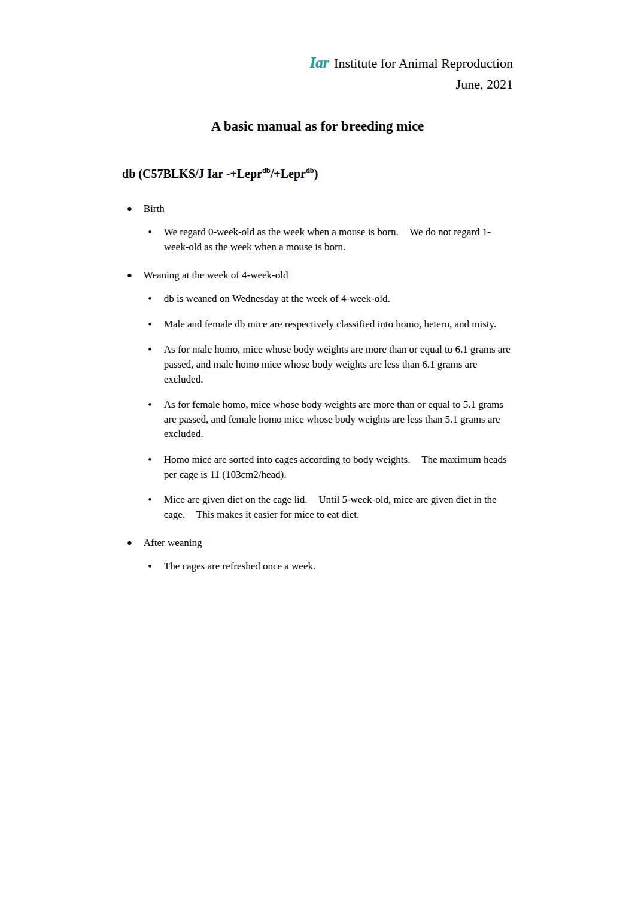Iar Institute for Animal Reproduction
June, 2021
A basic manual as for breeding mice
db (C57BLKS/J Iar -+Leprdb/+Leprdb)
● Birth
• We regard 0-week-old as the week when a mouse is born. We do not regard 1-week-old as the week when a mouse is born.
● Weaning at the week of 4-week-old
• db is weaned on Wednesday at the week of 4-week-old.
• Male and female db mice are respectively classified into homo, hetero, and misty.
• As for male homo, mice whose body weights are more than or equal to 6.1 grams are passed, and male homo mice whose body weights are less than 6.1 grams are excluded.
• As for female homo, mice whose body weights are more than or equal to 5.1 grams are passed, and female homo mice whose body weights are less than 5.1 grams are excluded.
• Homo mice are sorted into cages according to body weights. The maximum heads per cage is 11 (103cm2/head).
• Mice are given diet on the cage lid. Until 5-week-old, mice are given diet in the cage. This makes it easier for mice to eat diet.
● After weaning
• The cages are refreshed once a week.